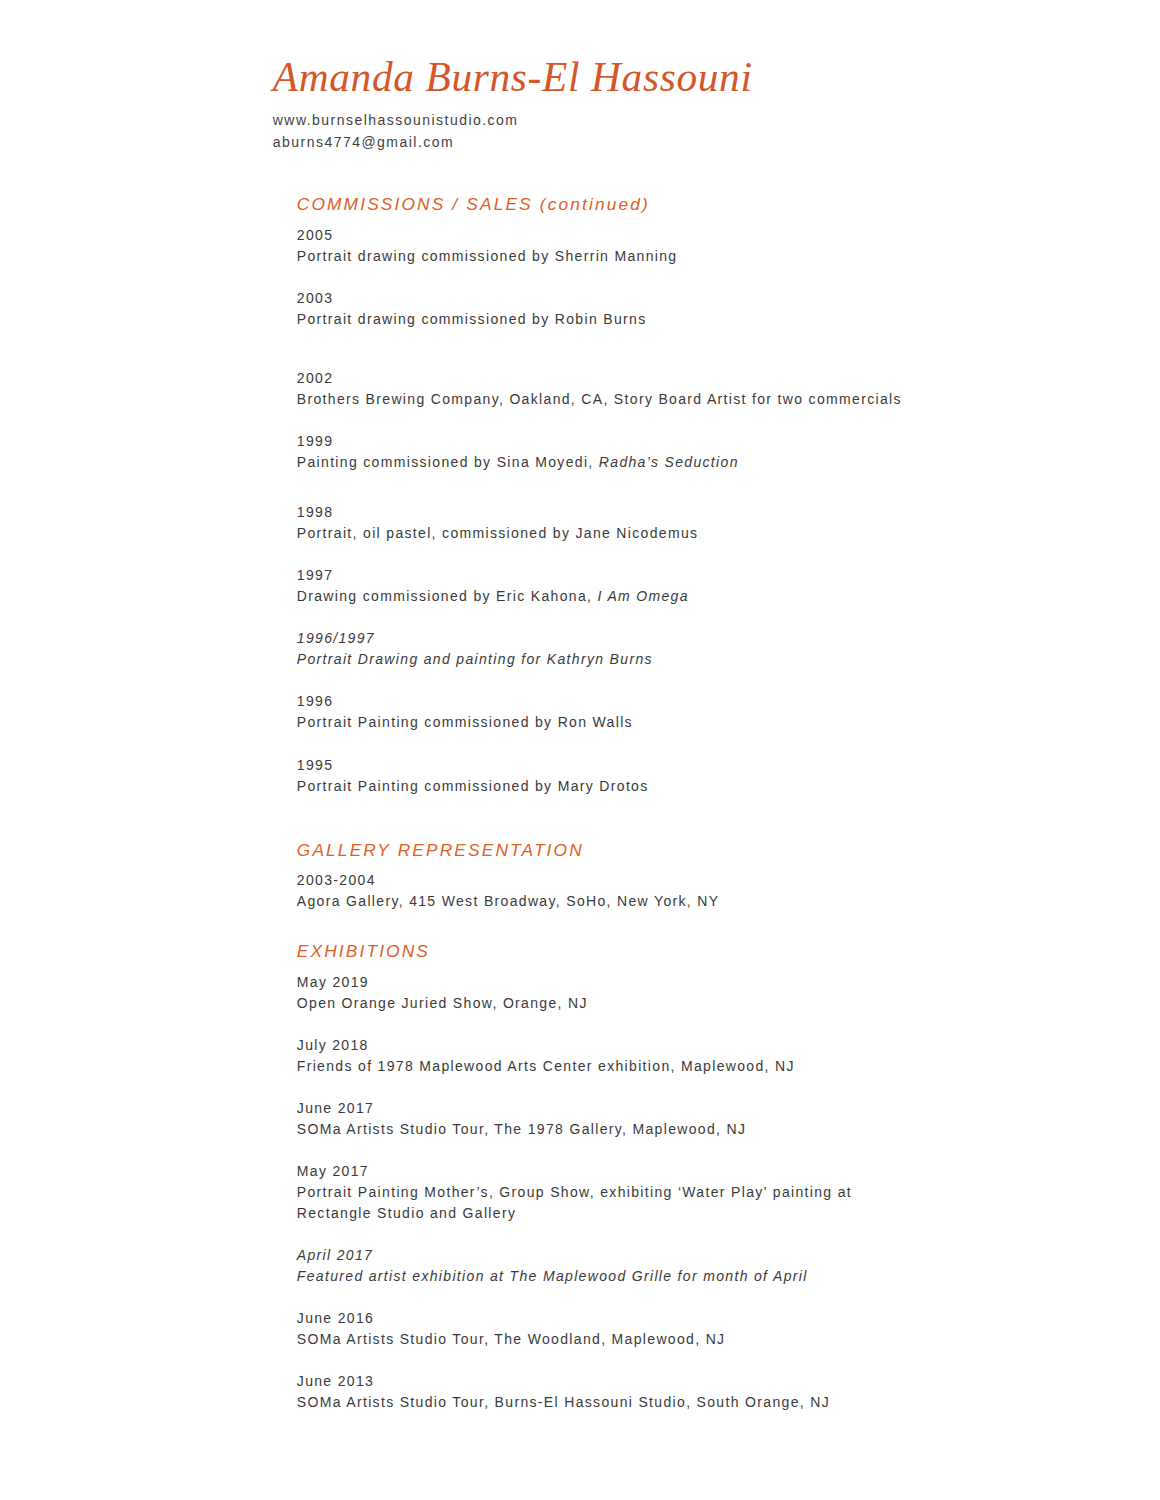Amanda Burns-El Hassouni
www.burnselhassounistudio.com
aburns4774@gmail.com
COMMISSIONS / SALES (continued)
2005 Portrait drawing commissioned by Sherrin Manning
2003 Portrait drawing commissioned by Robin Burns
2002 Brothers Brewing Company, Oakland, CA, Story Board Artist for two commercials
1999 Painting commissioned by Sina Moyedi, Radha’s Seduction
1998 Portrait, oil pastel, commissioned by Jane Nicodemus
1997 Drawing commissioned by Eric Kahona, I Am Omega
1996/1997 Portrait Drawing and painting for Kathryn Burns
1996 Portrait Painting commissioned by Ron Walls
1995 Portrait Painting commissioned by Mary Drotos
GALLERY REPRESENTATION
2003-2004 Agora Gallery, 415 West Broadway, SoHo, New York, NY
EXHIBITIONS
May 2019 Open Orange Juried Show, Orange, NJ
July 2018 Friends of 1978 Maplewood Arts Center exhibition, Maplewood, NJ
June 2017 SOMa Artists Studio Tour, The 1978 Gallery, Maplewood, NJ
May 2017 Portrait Painting Mother’s, Group Show, exhibiting ‘Water Play’ painting at Rectangle Studio and Gallery
April 2017 Featured artist exhibition at The Maplewood Grille for month of April
June 2016 SOMa Artists Studio Tour, The Woodland, Maplewood, NJ
June 2013 SOMa Artists Studio Tour, Burns-El Hassouni Studio, South Orange, NJ